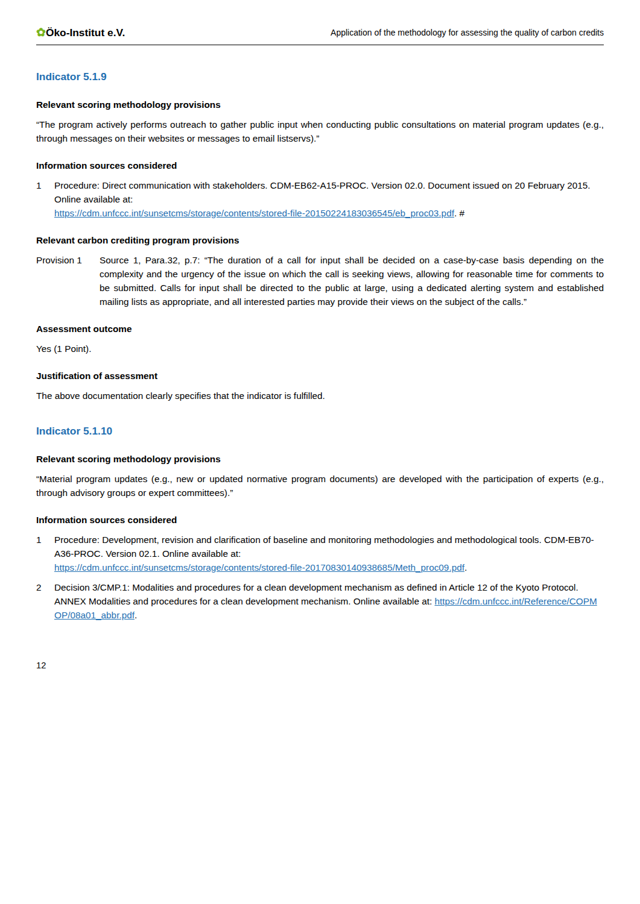✿Öko-Institut e.V.
Application of the methodology for assessing the quality of carbon credits
Indicator 5.1.9
Relevant scoring methodology provisions
“The program actively performs outreach to gather public input when conducting public consultations on material program updates (e.g., through messages on their websites or messages to email listservs).”
Information sources considered
1
Procedure: Direct communication with stakeholders. CDM-EB62-A15-PROC. Version 02.0. Document issued on 20 February 2015. Online available at:
https://cdm.unfccc.int/sunsetcms/storage/contents/stored-file-20150224183036545/eb_proc03.pdf. #
Relevant carbon crediting program provisions
Provision 1
Source 1, Para.32, p.7: “The duration of a call for input shall be decided on a case-by-case basis depending on the complexity and the urgency of the issue on which the call is seeking views, allowing for reasonable time for comments to be submitted. Calls for input shall be directed to the public at large, using a dedicated alerting system and established mailing lists as appropriate, and all interested parties may provide their views on the subject of the calls.”
Assessment outcome
Yes (1 Point).
Justification of assessment
The above documentation clearly specifies that the indicator is fulfilled.
Indicator 5.1.10
Relevant scoring methodology provisions
“Material program updates (e.g., new or updated normative program documents) are developed with the participation of experts (e.g., through advisory groups or expert committees).”
Information sources considered
1
Procedure: Development, revision and clarification of baseline and monitoring methodologies and methodological tools. CDM-EB70-A36-PROC. Version 02.1. Online available at:
https://cdm.unfccc.int/sunsetcms/storage/contents/stored-file-20170830140938685/Meth_proc09.pdf.
2
Decision 3/CMP.1: Modalities and procedures for a clean development mechanism as defined in Article 12 of the Kyoto Protocol. ANNEX Modalities and procedures for a clean development mechanism. Online available at: https://cdm.unfccc.int/Reference/COPMOP/08a01_abbr.pdf.
12